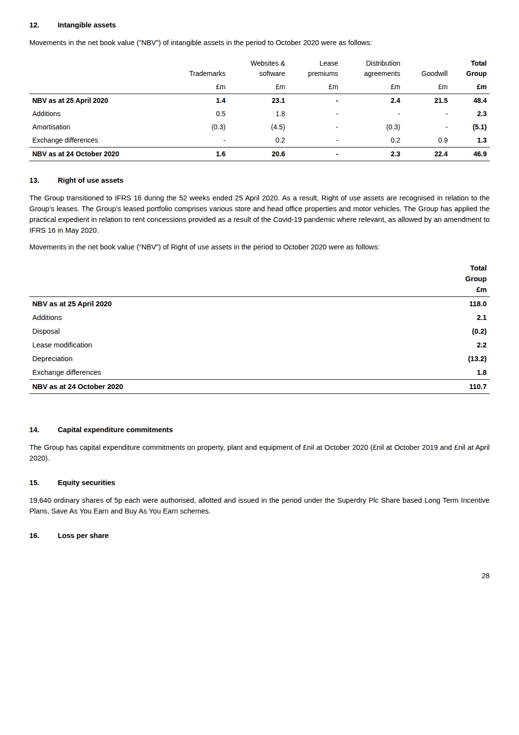12. Intangible assets
Movements in the net book value (“NBV”) of intangible assets in the period to October 2020 were as follows:
| | Trademarks | Websites & software | Lease premiums | Distribution agreements | Goodwill | Total Group |
| --- | --- | --- | --- | --- | --- | --- |
| | £m | £m | £m | £m | £m | £m |
| NBV as at 25 April 2020 | 1.4 | 23.1 | - | 2.4 | 21.5 | 48.4 |
| Additions | 0.5 | 1.8 | - | - | - | 2.3 |
| Amortisation | (0.3) | (4.5) | - | (0.3) | - | (5.1) |
| Exchange differences | - | 0.2 | - | 0.2 | 0.9 | 1.3 |
| NBV as at 24 October 2020 | 1.6 | 20.6 | - | 2.3 | 22.4 | 46.9 |
13. Right of use assets
The Group transitioned to IFRS 16 during the 52 weeks ended 25 April 2020. As a result, Right of use assets are recognised in relation to the Group’s leases. The Group’s leased portfolio comprises various store and head office properties and motor vehicles. The Group has applied the practical expedient in relation to rent concessions provided as a result of the Covid-19 pandemic where relevant, as allowed by an amendment to IFRS 16 in May 2020.
Movements in the net book value (“NBV”) of Right of use assets in the period to October 2020 were as follows:
| | Total Group £m |
| NBV as at 25 April 2020 | 118.0 |
| Additions | 2.1 |
| Disposal | (0.2) |
| Lease modification | 2.2 |
| Depreciation | (13.2) |
| Exchange differences | 1.8 |
| NBV as at 24 October 2020 | 110.7 |
14. Capital expenditure commitments
The Group has capital expenditure commitments on property, plant and equipment of £nil at October 2020 (£nil at October 2019 and £nil at April 2020).
15. Equity securities
19,640 ordinary shares of 5p each were authorised, allotted and issued in the period under the Superdry Plc Share based Long Term Incentive Plans, Save As You Earn and Buy As You Earn schemes.
16. Loss per share
28